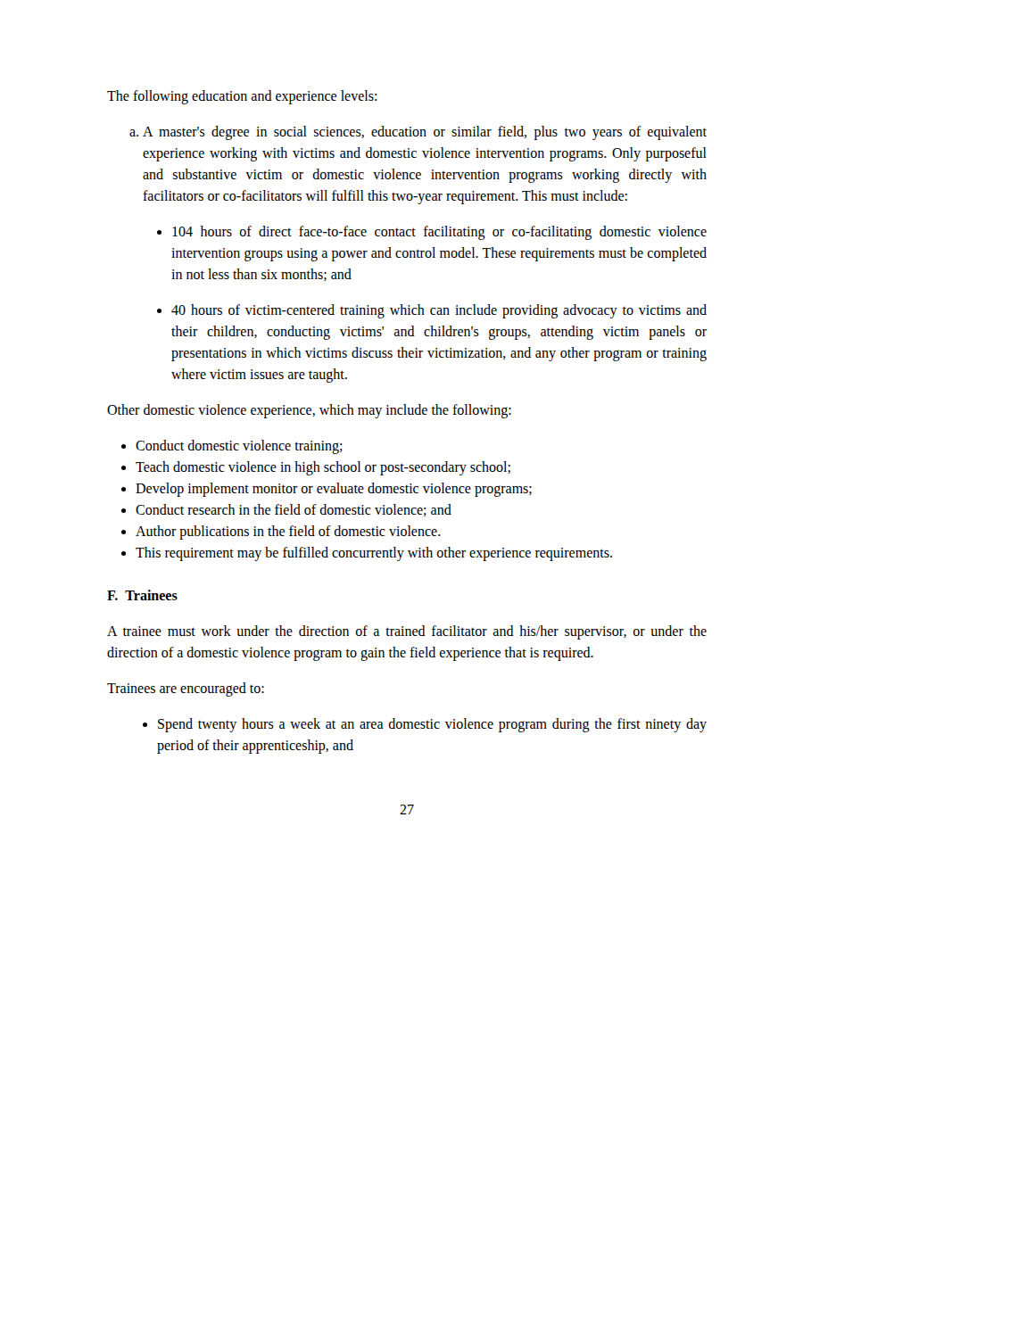The following education and experience levels:
A master's degree in social sciences, education or similar field, plus two years of equivalent experience working with victims and domestic violence intervention programs. Only purposeful and substantive victim or domestic violence intervention programs working directly with facilitators or co-facilitators will fulfill this two-year requirement. This must include:
104 hours of direct face-to-face contact facilitating or co-facilitating domestic violence intervention groups using a power and control model. These requirements must be completed in not less than six months; and
40 hours of victim-centered training which can include providing advocacy to victims and their children, conducting victims' and children's groups, attending victim panels or presentations in which victims discuss their victimization, and any other program or training where victim issues are taught.
Other domestic violence experience, which may include the following:
Conduct domestic violence training;
Teach domestic violence in high school or post-secondary school;
Develop implement monitor or evaluate domestic violence programs;
Conduct research in the field of domestic violence; and
Author publications in the field of domestic violence.
This requirement may be fulfilled concurrently with other experience requirements.
F. Trainees
A trainee must work under the direction of a trained facilitator and his/her supervisor, or under the direction of a domestic violence program to gain the field experience that is required.
Trainees are encouraged to:
Spend twenty hours a week at an area domestic violence program during the first ninety day period of their apprenticeship, and
27